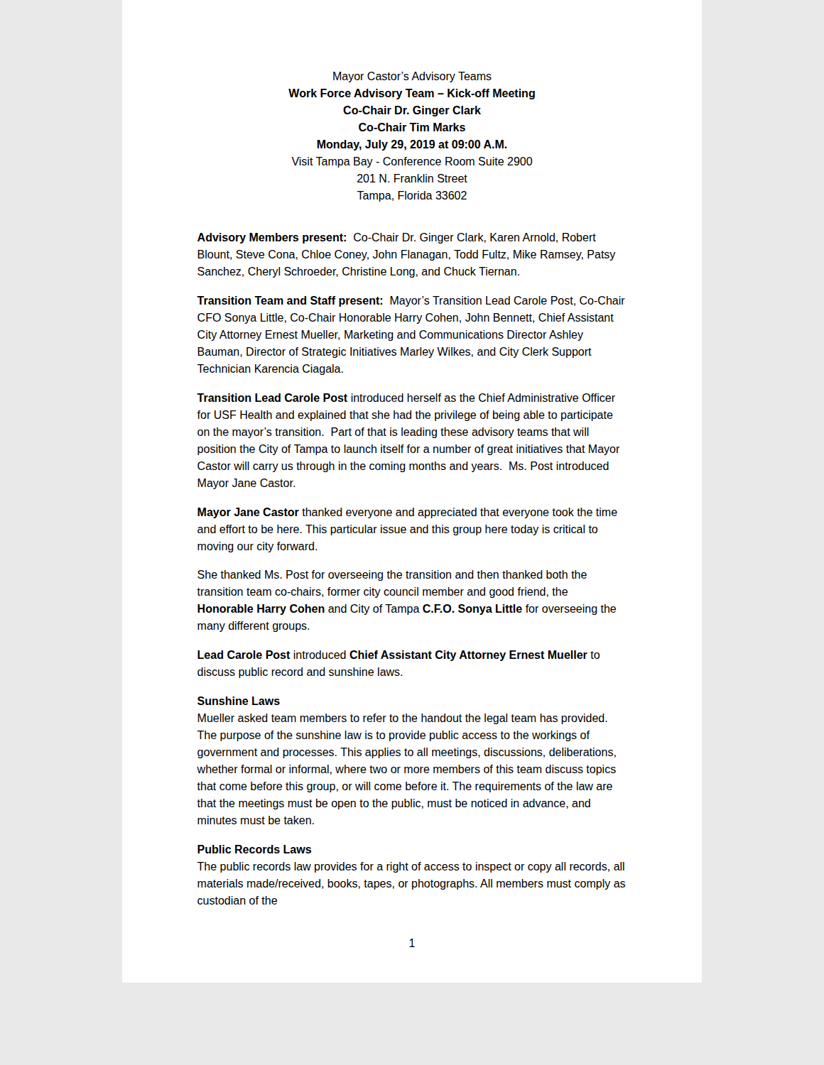Mayor Castor’s Advisory Teams
Work Force Advisory Team – Kick-off Meeting
Co-Chair Dr. Ginger Clark
Co-Chair Tim Marks
Monday, July 29, 2019 at 09:00 A.M.
Visit Tampa Bay - Conference Room Suite 2900
201 N. Franklin Street
Tampa, Florida 33602
Advisory Members present: Co-Chair Dr. Ginger Clark, Karen Arnold, Robert Blount, Steve Cona, Chloe Coney, John Flanagan, Todd Fultz, Mike Ramsey, Patsy Sanchez, Cheryl Schroeder, Christine Long, and Chuck Tiernan.
Transition Team and Staff present: Mayor’s Transition Lead Carole Post, Co-Chair CFO Sonya Little, Co-Chair Honorable Harry Cohen, John Bennett, Chief Assistant City Attorney Ernest Mueller, Marketing and Communications Director Ashley Bauman, Director of Strategic Initiatives Marley Wilkes, and City Clerk Support Technician Karencia Ciagala.
Transition Lead Carole Post introduced herself as the Chief Administrative Officer for USF Health and explained that she had the privilege of being able to participate on the mayor’s transition. Part of that is leading these advisory teams that will position the City of Tampa to launch itself for a number of great initiatives that Mayor Castor will carry us through in the coming months and years. Ms. Post introduced Mayor Jane Castor.
Mayor Jane Castor thanked everyone and appreciated that everyone took the time and effort to be here. This particular issue and this group here today is critical to moving our city forward.
She thanked Ms. Post for overseeing the transition and then thanked both the transition team co-chairs, former city council member and good friend, the Honorable Harry Cohen and City of Tampa C.F.O. Sonya Little for overseeing the many different groups.
Lead Carole Post introduced Chief Assistant City Attorney Ernest Mueller to discuss public record and sunshine laws.
Sunshine Laws
Mueller asked team members to refer to the handout the legal team has provided. The purpose of the sunshine law is to provide public access to the workings of government and processes. This applies to all meetings, discussions, deliberations, whether formal or informal, where two or more members of this team discuss topics that come before this group, or will come before it. The requirements of the law are that the meetings must be open to the public, must be noticed in advance, and minutes must be taken.
Public Records Laws
The public records law provides for a right of access to inspect or copy all records, all materials made/received, books, tapes, or photographs. All members must comply as custodian of the
1